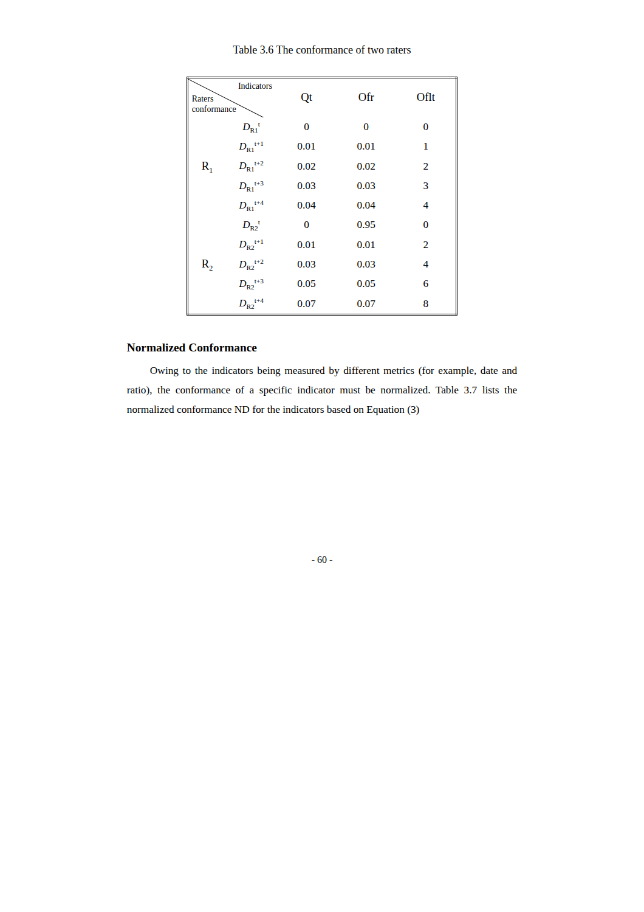Table 3.6 The conformance of two raters
| Indicators Raters conformance | Qt | Ofr | Oflt |
| R 1 | D R1 t | 0 | 0 | 0 |
| D R1 t+1 | 0.01 | 0.01 | 1 |
| D R1 t+2 | 0.02 | 0.02 | 2 |
| D R1 t+3 | 0.03 | 0.03 | 3 |
| D R1 t+4 | 0.04 | 0.04 | 4 |
| R 2 | D R2 t | 0 | 0.95 | 0 |
| D R2 t+1 | 0.01 | 0.01 | 2 |
| D R2 t+2 | 0.03 | 0.03 | 4 |
| D R2 t+3 | 0.05 | 0.05 | 6 |
| D R2 t+4 | 0.07 | 0.07 | 8 |
Normalized Conformance
Owing to the indicators being measured by different metrics (for example, date and ratio), the conformance of a specific indicator must be normalized. Table 3.7 lists the normalized conformance ND for the indicators based on Equation (3)
- 60 -